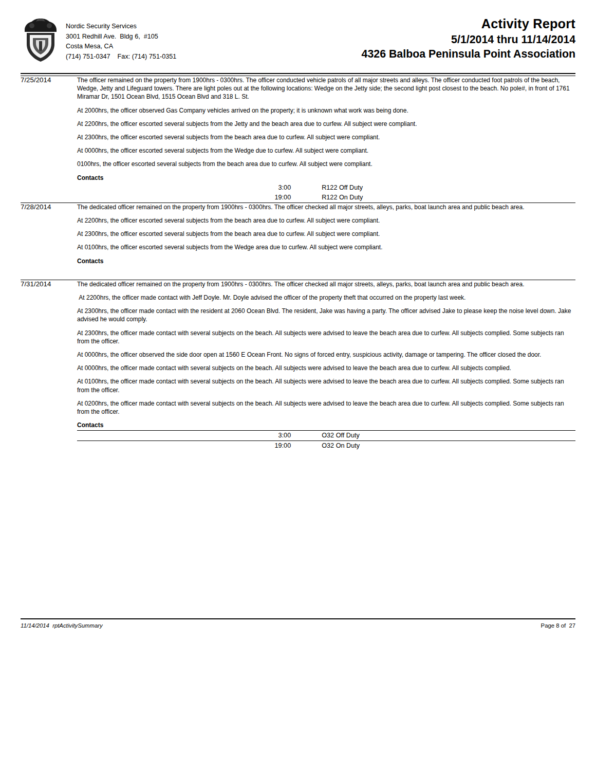Nordic Security Services
3001 Redhill Ave. Bldg 6, #105
Costa Mesa, CA
(714) 751-0347 Fax: (714) 751-0351
Activity Report
5/1/2014 thru 11/14/2014
4326 Balboa Peninsula Point Association
| 7/25/2014 | The officer remained on the property from 1900hrs - 0300hrs. The officer conducted vehicle patrols of all major streets and alleys. The officer conducted foot patrols of the beach, Wedge, Jetty and Lifeguard towers. There are light poles out at the following locations: Wedge on the Jetty side; the second light post closest to the beach. No pole#, in front of 1761 Miramar Dr, 1501 Ocean Blvd, 1515 Ocean Blvd and 318 L. St. At 2000hrs, the officer observed Gas Company vehicles arrived on the property; it is unknown what work was being done. At 2200hrs, the officer escorted several subjects from the Jetty and the beach area due to curfew. All subject were compliant. At 2300hrs, the officer escorted several subjects from the beach area due to curfew. All subject were compliant. At 0000hrs, the officer escorted several subjects from the Wedge due to curfew. All subject were compliant. 0100hrs, the officer escorted several subjects from the beach area due to curfew. All subject were compliant. Contacts / 3:00 / R122 Off Duty / / 19:00 / R122 On Duty / |
| 7/28/2014 | The dedicated officer remained on the property from 1900hrs - 0300hrs. The officer checked all major streets, alleys, parks, boat launch area and public beach area. At 2200hrs, the officer escorted several subjects from the beach area due to curfew. All subject were compliant. At 2300hrs, the officer escorted several subjects from the beach area due to curfew. All subject were compliant. At 0100hrs, the officer escorted several subjects from the Wedge area due to curfew. All subject were compliant. Contacts |
| 7/31/2014 | The dedicated officer remained on the property from 1900hrs - 0300hrs. The officer checked all major streets, alleys, parks, boat launch area and public beach area. At 2200hrs, the officer made contact with Jeff Doyle. Mr. Doyle advised the officer of the property theft that occurred on the property last week. At 2300hrs, the officer made contact with the resident at 2060 Ocean Blvd. The resident, Jake was having a party. The officer advised Jake to please keep the noise level down. Jake advised he would comply. At 2300hrs, the officer made contact with several subjects on the beach. All subjects were advised to leave the beach area due to curfew. All subjects complied. Some subjects ran from the officer. At 0000hrs, the officer observed the side door open at 1560 E Ocean Front. No signs of forced entry, suspicious activity, damage or tampering. The officer closed the door. At 0000hrs, the officer made contact with several subjects on the beach. All subjects were advised to leave the beach area due to curfew. All subjects complied. At 0100hrs, the officer made contact with several subjects on the beach. All subjects were advised to leave the beach area due to curfew. All subjects complied. Some subjects ran from the officer. At 0200hrs, the officer made contact with several subjects on the beach. All subjects were advised to leave the beach area due to curfew. All subjects complied. Some subjects ran from the officer. Contacts / 3:00 / O32 Off Duty / / 19:00 / O32 On Duty / |
11/14/2014 rptActivitySummary
Page 8 of 27